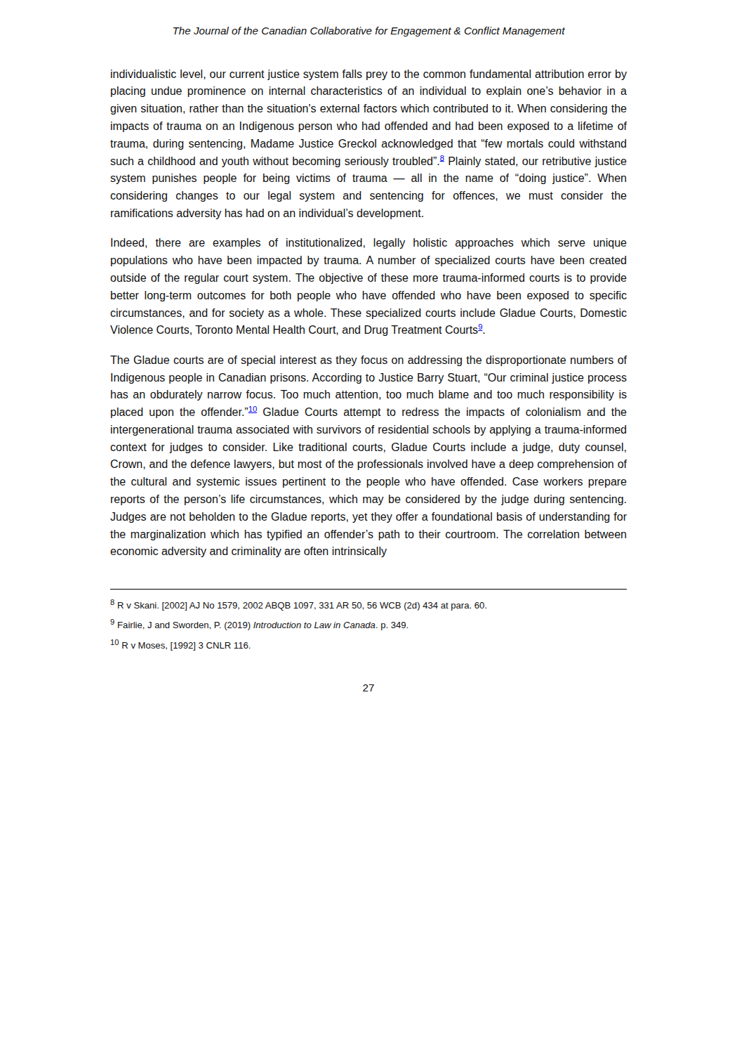The Journal of the Canadian Collaborative for Engagement & Conflict Management
individualistic level, our current justice system falls prey to the common fundamental attribution error by placing undue prominence on internal characteristics of an individual to explain one’s behavior in a given situation, rather than the situation's external factors which contributed to it. When considering the impacts of trauma on an Indigenous person who had offended and had been exposed to a lifetime of trauma, during sentencing, Madame Justice Greckol acknowledged that “few mortals could withstand such a childhood and youth without becoming seriously troubled”.8 Plainly stated, our retributive justice system punishes people for being victims of trauma — all in the name of “doing justice”. When considering changes to our legal system and sentencing for offences, we must consider the ramifications adversity has had on an individual’s development.
Indeed, there are examples of institutionalized, legally holistic approaches which serve unique populations who have been impacted by trauma. A number of specialized courts have been created outside of the regular court system. The objective of these more trauma-informed courts is to provide better long-term outcomes for both people who have offended who have been exposed to specific circumstances, and for society as a whole. These specialized courts include Gladue Courts, Domestic Violence Courts, Toronto Mental Health Court, and Drug Treatment Courts9.
The Gladue courts are of special interest as they focus on addressing the disproportionate numbers of Indigenous people in Canadian prisons. According to Justice Barry Stuart, “Our criminal justice process has an obdurately narrow focus. Too much attention, too much blame and too much responsibility is placed upon the offender.”10 Gladue Courts attempt to redress the impacts of colonialism and the intergenerational trauma associated with survivors of residential schools by applying a trauma-informed context for judges to consider. Like traditional courts, Gladue Courts include a judge, duty counsel, Crown, and the defence lawyers, but most of the professionals involved have a deep comprehension of the cultural and systemic issues pertinent to the people who have offended. Case workers prepare reports of the person’s life circumstances, which may be considered by the judge during sentencing. Judges are not beholden to the Gladue reports, yet they offer a foundational basis of understanding for the marginalization which has typified an offender’s path to their courtroom. The correlation between economic adversity and criminality are often intrinsically
8 R v Skani. [2002] AJ No 1579, 2002 ABQB 1097, 331 AR 50, 56 WCB (2d) 434 at para. 60.
9 Fairlie, J and Sworden, P. (2019) Introduction to Law in Canada. p. 349.
10 R v Moses, [1992] 3 CNLR 116.
27